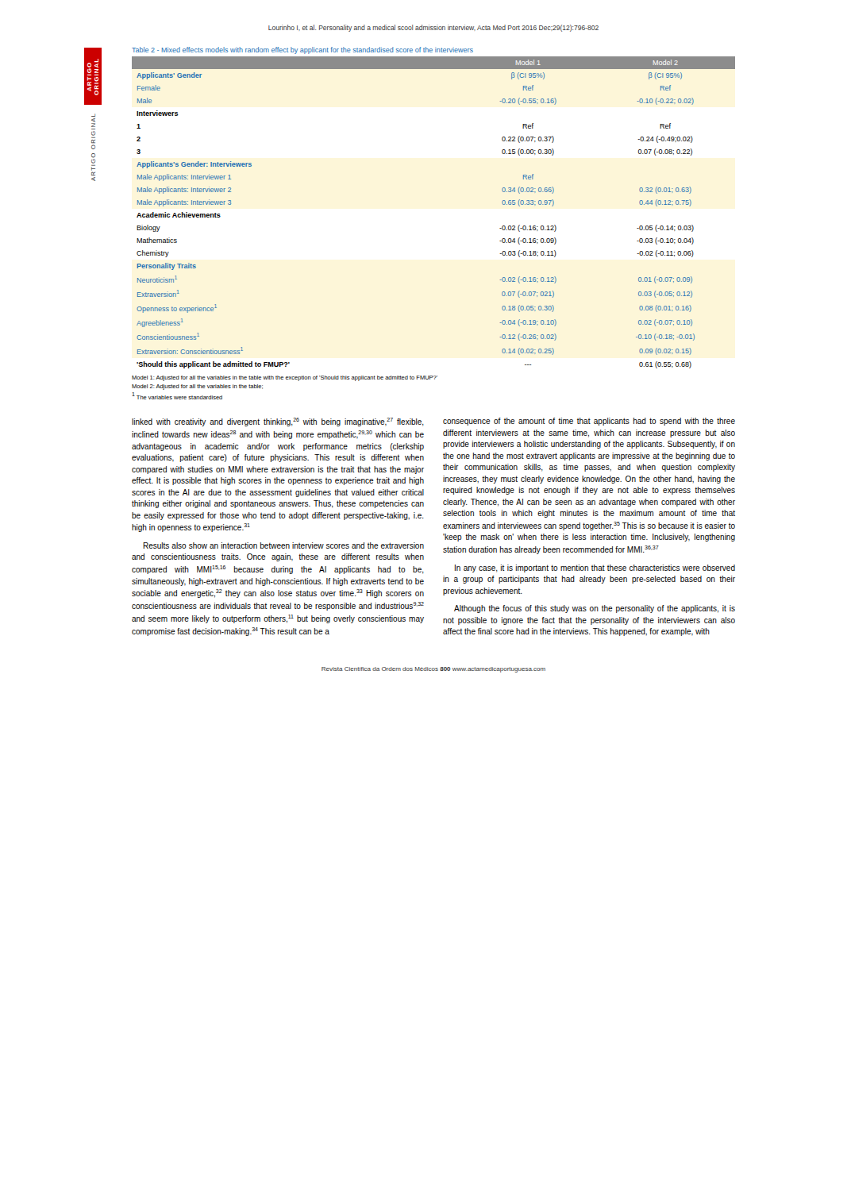ARTIGO ORIGINAL ARTIGO ORIGINAL
Lourinho I, et al. Personality and a medical scool admission interview, Acta Med Port 2016 Dec;29(12):796-802
Table 2 - Mixed effects models with random effect by applicant for the standardised score of the interviewers
| | Model 1 | Model 2 |
| --- | --- | --- |
| Applicants' Gender | β (CI 95%) | β (CI 95%) |
| Female | Ref | Ref |
| Male | -0.20 (-0.55; 0.16) | -0.10 (-0.22; 0.02) |
| Interviewers | | |
| 1 | Ref | Ref |
| 2 | 0.22 (0.07; 0.37) | -0.24 (-0.49;0.02) |
| 3 | 0.15 (0.00; 0.30) | 0.07 (-0.08; 0.22) |
| Applicants's Gender: Interviewers | | |
| Male Applicants: Interviewer 1 | Ref | |
| Male Applicants: Interviewer 2 | 0.34 (0.02; 0.66) | 0.32 (0.01; 0.63) |
| Male Applicants: Interviewer 3 | 0.65 (0.33; 0.97) | 0.44 (0.12; 0.75) |
| Academic Achievements | | |
| Biology | -0.02 (-0.16; 0.12) | -0.05 (-0.14; 0.03) |
| Mathematics | -0.04 (-0.16; 0.09) | -0.03 (-0.10; 0.04) |
| Chemistry | -0.03 (-0.18; 0.11) | -0.02 (-0.11; 0.06) |
| Personality Traits | | |
| Neuroticism 1 | -0.02 (-0.16; 0.12) | 0.01 (-0.07; 0.09) |
| Extraversion 1 | 0.07 (-0.07; 021) | 0.03 (-0.05; 0.12) |
| Openness to experience 1 | 0.18 (0.05; 0.30) | 0.08 (0.01; 0.16) |
| Agreebleness 1 | -0.04 (-0.19; 0.10) | 0.02 (-0.07; 0.10) |
| Conscientiousness 1 | -0.12 (-0.26; 0.02) | -0.10 (-0.18; -0.01) |
| Extraversion: Conscientiousness 1 | 0.14 (0.02; 0.25) | 0.09 (0.02; 0.15) |
| 'Should this applicant be admitted to FMUP?' | --- | 0.61 (0.55; 0.68) |
Model 1: Adjusted for all the variables in the table with the exception of 'Should this applicant be admitted to FMUP?'
Model 2: Adjusted for all the variables in the table;
1 The variables were standardised
linked with creativity and divergent thinking,26 with being imaginative,27 flexible, inclined towards new ideas28 and with being more empathetic,29,30 which can be advantageous in academic and/or work performance metrics (clerkship evaluations, patient care) of future physicians. This result is different when compared with studies on MMI where extraversion is the trait that has the major effect. It is possible that high scores in the openness to experience trait and high scores in the AI are due to the assessment guidelines that valued either critical thinking either original and spontaneous answers. Thus, these competencies can be easily expressed for those who tend to adopt different perspective-taking, i.e. high in openness to experience.31
Results also show an interaction between interview scores and the extraversion and conscientiousness traits. Once again, these are different results when compared with MMI15,16 because during the AI applicants had to be, simultaneously, high-extravert and high-conscientious. If high extraverts tend to be sociable and energetic,32 they can also lose status over time.33 High scorers on conscientiousness are individuals that reveal to be responsible and industrious9,32 and seem more likely to outperform others,11 but being overly conscientious may compromise fast decision-making.34 This result can be a
consequence of the amount of time that applicants had to spend with the three different interviewers at the same time, which can increase pressure but also provide interviewers a holistic understanding of the applicants. Subsequently, if on the one hand the most extravert applicants are impressive at the beginning due to their communication skills, as time passes, and when question complexity increases, they must clearly evidence knowledge. On the other hand, having the required knowledge is not enough if they are not able to express themselves clearly. Thence, the AI can be seen as an advantage when compared with other selection tools in which eight minutes is the maximum amount of time that examiners and interviewees can spend together.35 This is so because it is easier to 'keep the mask on' when there is less interaction time. Inclusively, lengthening station duration has already been recommended for MMI.36,37
In any case, it is important to mention that these characteristics were observed in a group of participants that had already been pre-selected based on their previous achievement.
Although the focus of this study was on the personality of the applicants, it is not possible to ignore the fact that the personality of the interviewers can also affect the final score had in the interviews. This happened, for example, with
Revista Científica da Ordem dos Médicos 800 www.actamedicaportuguesa.com